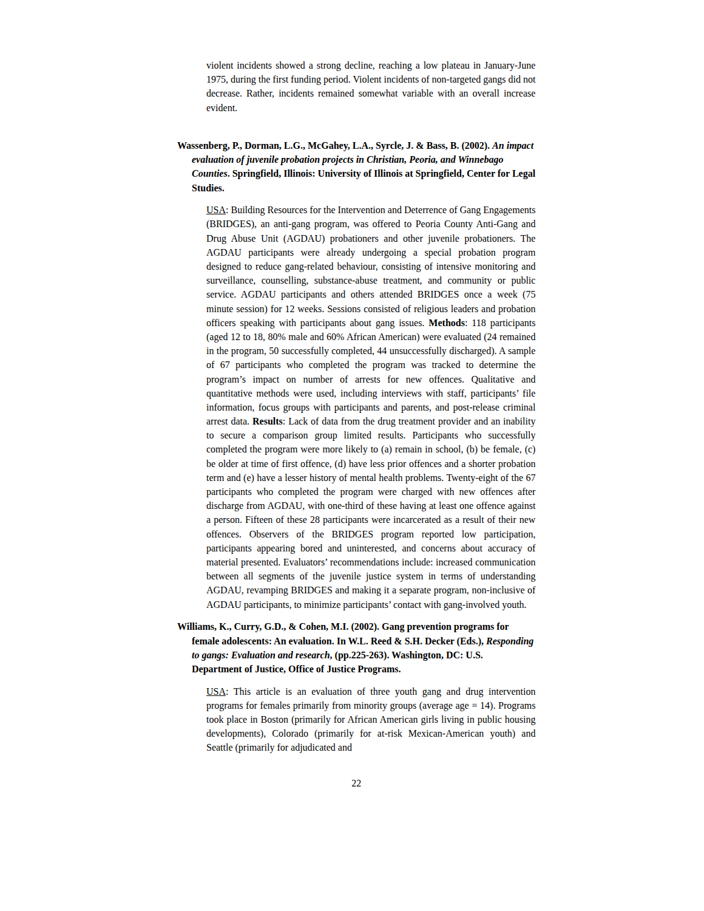violent incidents showed a strong decline, reaching a low plateau in January-June 1975, during the first funding period. Violent incidents of non-targeted gangs did not decrease. Rather, incidents remained somewhat variable with an overall increase evident.
Wassenberg, P., Dorman, L.G., McGahey, L.A., Syrcle, J. & Bass, B. (2002). An impact evaluation of juvenile probation projects in Christian, Peoria, and Winnebago Counties. Springfield, Illinois: University of Illinois at Springfield, Center for Legal Studies.
USA: Building Resources for the Intervention and Deterrence of Gang Engagements (BRIDGES), an anti-gang program, was offered to Peoria County Anti-Gang and Drug Abuse Unit (AGDAU) probationers and other juvenile probationers. The AGDAU participants were already undergoing a special probation program designed to reduce gang-related behaviour, consisting of intensive monitoring and surveillance, counselling, substance-abuse treatment, and community or public service. AGDAU participants and others attended BRIDGES once a week (75 minute session) for 12 weeks. Sessions consisted of religious leaders and probation officers speaking with participants about gang issues. Methods: 118 participants (aged 12 to 18, 80% male and 60% African American) were evaluated (24 remained in the program, 50 successfully completed, 44 unsuccessfully discharged). A sample of 67 participants who completed the program was tracked to determine the program’s impact on number of arrests for new offences. Qualitative and quantitative methods were used, including interviews with staff, participants’ file information, focus groups with participants and parents, and post-release criminal arrest data. Results: Lack of data from the drug treatment provider and an inability to secure a comparison group limited results. Participants who successfully completed the program were more likely to (a) remain in school, (b) be female, (c) be older at time of first offence, (d) have less prior offences and a shorter probation term and (e) have a lesser history of mental health problems. Twenty-eight of the 67 participants who completed the program were charged with new offences after discharge from AGDAU, with one-third of these having at least one offence against a person. Fifteen of these 28 participants were incarcerated as a result of their new offences. Observers of the BRIDGES program reported low participation, participants appearing bored and uninterested, and concerns about accuracy of material presented. Evaluators’ recommendations include: increased communication between all segments of the juvenile justice system in terms of understanding AGDAU, revamping BRIDGES and making it a separate program, non-inclusive of AGDAU participants, to minimize participants’ contact with gang-involved youth.
Williams, K., Curry, G.D., & Cohen, M.I. (2002). Gang prevention programs for female adolescents: An evaluation. In W.L. Reed & S.H. Decker (Eds.), Responding to gangs: Evaluation and research, (pp.225-263). Washington, DC: U.S. Department of Justice, Office of Justice Programs.
USA: This article is an evaluation of three youth gang and drug intervention programs for females primarily from minority groups (average age = 14). Programs took place in Boston (primarily for African American girls living in public housing developments), Colorado (primarily for at-risk Mexican-American youth) and Seattle (primarily for adjudicated and
22